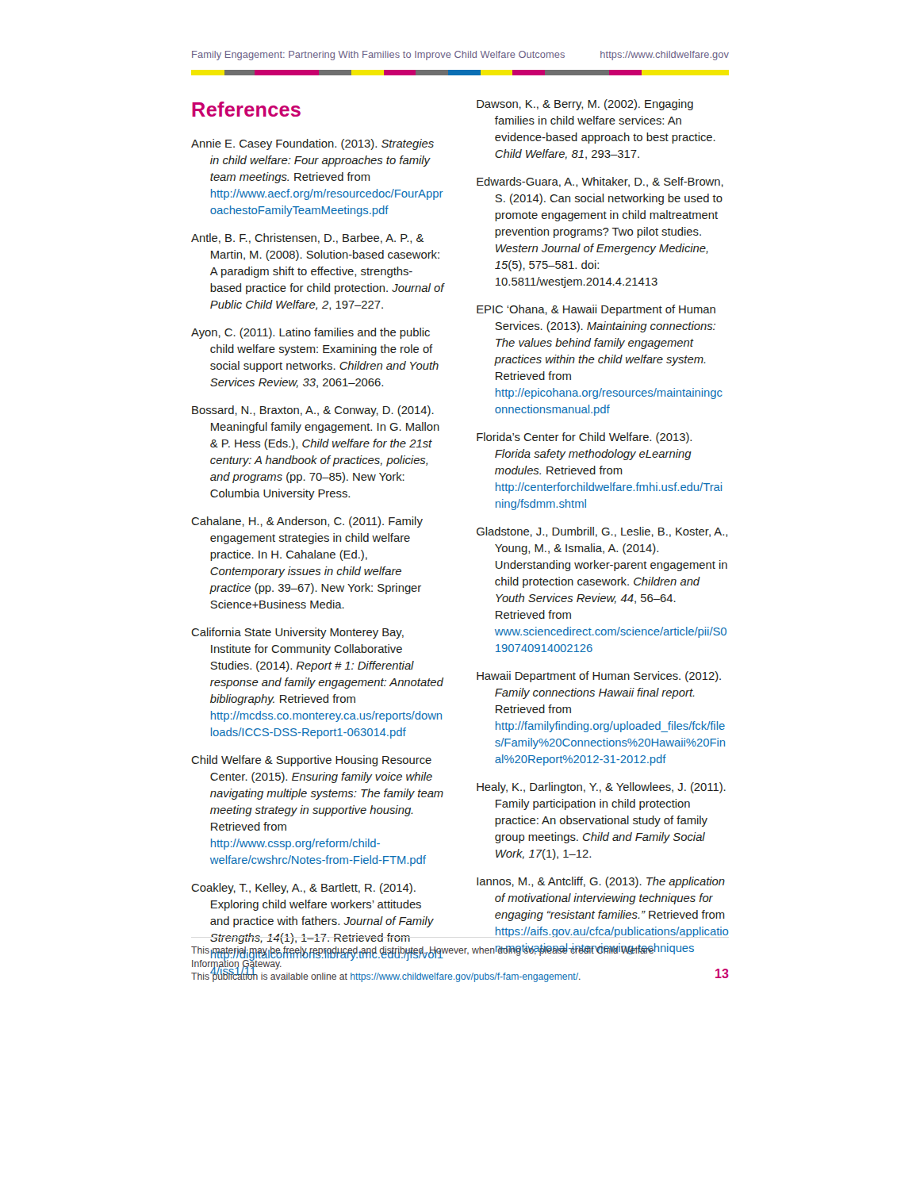Family Engagement: Partnering With Families to Improve Child Welfare Outcomes
https://www.childwelfare.gov
References
Annie E. Casey Foundation. (2013). Strategies in child welfare: Four approaches to family team meetings. Retrieved from http://www.aecf.org/m/resourcedoc/FourApproachestoFamilyTeamMeetings.pdf
Antle, B. F., Christensen, D., Barbee, A. P., & Martin, M. (2008). Solution-based casework: A paradigm shift to effective, strengths-based practice for child protection. Journal of Public Child Welfare, 2, 197–227.
Ayon, C. (2011). Latino families and the public child welfare system: Examining the role of social support networks. Children and Youth Services Review, 33, 2061–2066.
Bossard, N., Braxton, A., & Conway, D. (2014). Meaningful family engagement. In G. Mallon & P. Hess (Eds.), Child welfare for the 21st century: A handbook of practices, policies, and programs (pp. 70–85). New York: Columbia University Press.
Cahalane, H., & Anderson, C. (2011). Family engagement strategies in child welfare practice. In H. Cahalane (Ed.), Contemporary issues in child welfare practice (pp. 39–67). New York: Springer Science+Business Media.
California State University Monterey Bay, Institute for Community Collaborative Studies. (2014). Report # 1: Differential response and family engagement: Annotated bibliography. Retrieved from http://mcdss.co.monterey.ca.us/reports/downloads/ICCS-DSS-Report1-063014.pdf
Child Welfare & Supportive Housing Resource Center. (2015). Ensuring family voice while navigating multiple systems: The family team meeting strategy in supportive housing. Retrieved from http://www.cssp.org/reform/child-welfare/cwshrc/Notes-from-Field-FTM.pdf
Coakley, T., Kelley, A., & Bartlett, R. (2014). Exploring child welfare workers’ attitudes and practice with fathers. Journal of Family Strengths, 14(1), 1–17. Retrieved from http://digitalcommons.library.tmc.edu./jfs/vol14/iss1/11
Dawson, K., & Berry, M. (2002). Engaging families in child welfare services: An evidence-based approach to best practice. Child Welfare, 81, 293–317.
Edwards-Guara, A., Whitaker, D., & Self-Brown, S. (2014). Can social networking be used to promote engagement in child maltreatment prevention programs? Two pilot studies. Western Journal of Emergency Medicine, 15(5), 575–581. doi: 10.5811/westjem.2014.4.21413
EPIC ‘Ohana, & Hawaii Department of Human Services. (2013). Maintaining connections: The values behind family engagement practices within the child welfare system. Retrieved from http://epicohana.org/resources/maintainingconnectionsmanual.pdf
Florida’s Center for Child Welfare. (2013). Florida safety methodology eLearning modules. Retrieved from http://centerforchildwelfare.fmhi.usf.edu/Training/fsdmm.shtml
Gladstone, J., Dumbrill, G., Leslie, B., Koster, A., Young, M., & Ismalia, A. (2014). Understanding worker-parent engagement in child protection casework. Children and Youth Services Review, 44, 56–64. Retrieved from www.sciencedirect.com/science/article/pii/S0190740914002126
Hawaii Department of Human Services. (2012). Family connections Hawaii final report. Retrieved from http://familyfinding.org/uploaded_files/fck/files/Family%20Connections%20Hawaii%20Final%20Report%2012-31-2012.pdf
Healy, K., Darlington, Y., & Yellowlees, J. (2011). Family participation in child protection practice: An observational study of family group meetings. Child and Family Social Work, 17(1), 1–12.
Iannos, M., & Antcliff, G. (2013). The application of motivational interviewing techniques for engaging “resistant families.” Retrieved from https://aifs.gov.au/cfca/publications/application-motivational-interviewing-techniques
This material may be freely reproduced and distributed. However, when doing so, please credit Child Welfare Information Gateway.
This publication is available online at https://www.childwelfare.gov/pubs/f-fam-engagement/.
13